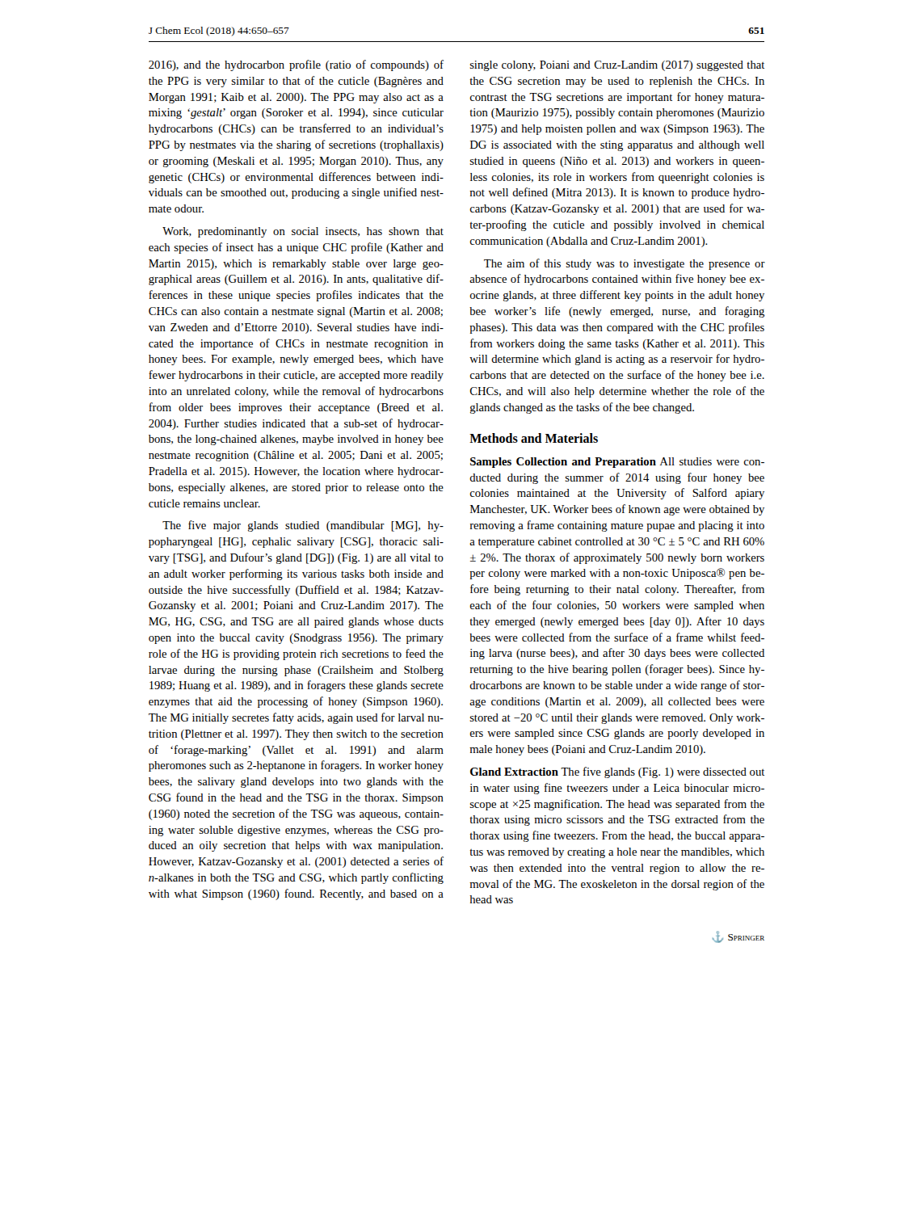J Chem Ecol (2018) 44:650–657 651
2016), and the hydrocarbon profile (ratio of compounds) of the PPG is very similar to that of the cuticle (Bagnères and Morgan 1991; Kaib et al. 2000). The PPG may also act as a mixing ‘gestalt’ organ (Soroker et al. 1994), since cuticular hydrocarbons (CHCs) can be transferred to an individual’s PPG by nestmates via the sharing of secretions (trophallaxis) or grooming (Meskali et al. 1995; Morgan 2010). Thus, any genetic (CHCs) or environmental differences between individuals can be smoothed out, producing a single unified nestmate odour.
Work, predominantly on social insects, has shown that each species of insect has a unique CHC profile (Kather and Martin 2015), which is remarkably stable over large geographical areas (Guillem et al. 2016). In ants, qualitative differences in these unique species profiles indicates that the CHCs can also contain a nestmate signal (Martin et al. 2008; van Zweden and d’Ettorre 2010). Several studies have indicated the importance of CHCs in nestmate recognition in honey bees. For example, newly emerged bees, which have fewer hydrocarbons in their cuticle, are accepted more readily into an unrelated colony, while the removal of hydrocarbons from older bees improves their acceptance (Breed et al. 2004). Further studies indicated that a sub-set of hydrocarbons, the long-chained alkenes, maybe involved in honey bee nestmate recognition (Châline et al. 2005; Dani et al. 2005; Pradella et al. 2015). However, the location where hydrocarbons, especially alkenes, are stored prior to release onto the cuticle remains unclear.
The five major glands studied (mandibular [MG], hypopharyngeal [HG], cephalic salivary [CSG], thoracic salivary [TSG], and Dufour’s gland [DG]) (Fig. 1) are all vital to an adult worker performing its various tasks both inside and outside the hive successfully (Duffield et al. 1984; Katzav-Gozansky et al. 2001; Poiani and Cruz-Landim 2017). The MG, HG, CSG, and TSG are all paired glands whose ducts open into the buccal cavity (Snodgrass 1956). The primary role of the HG is providing protein rich secretions to feed the larvae during the nursing phase (Crailsheim and Stolberg 1989; Huang et al. 1989), and in foragers these glands secrete enzymes that aid the processing of honey (Simpson 1960). The MG initially secretes fatty acids, again used for larval nutrition (Plettner et al. 1997). They then switch to the secretion of ‘forage-marking’ (Vallet et al. 1991) and alarm pheromones such as 2-heptanone in foragers. In worker honey bees, the salivary gland develops into two glands with the CSG found in the head and the TSG in the thorax. Simpson (1960) noted the secretion of the TSG was aqueous, containing water soluble digestive enzymes, whereas the CSG produced an oily secretion that helps with wax manipulation. However, Katzav-Gozansky et al. (2001) detected a series of n-alkanes in both the TSG and CSG, which partly conflicting with what Simpson (1960) found. Recently, and based on a single colony, Poiani and Cruz-Landim (2017) suggested that the CSG secretion may be used to replenish the CHCs. In contrast the TSG secretions are important for honey maturation (Maurizio 1975), possibly contain pheromones (Maurizio 1975) and help moisten pollen and wax (Simpson 1963). The DG is associated with the sting apparatus and although well studied in queens (Niño et al. 2013) and workers in queen-less colonies, its role in workers from queenright colonies is not well defined (Mitra 2013). It is known to produce hydrocarbons (Katzav-Gozansky et al. 2001) that are used for water-proofing the cuticle and possibly involved in chemical communication (Abdalla and Cruz-Landim 2001).
The aim of this study was to investigate the presence or absence of hydrocarbons contained within five honey bee exocrine glands, at three different key points in the adult honey bee worker’s life (newly emerged, nurse, and foraging phases). This data was then compared with the CHC profiles from workers doing the same tasks (Kather et al. 2011). This will determine which gland is acting as a reservoir for hydrocarbons that are detected on the surface of the honey bee i.e. CHCs, and will also help determine whether the role of the glands changed as the tasks of the bee changed.
Methods and Materials
Samples Collection and Preparation All studies were conducted during the summer of 2014 using four honey bee colonies maintained at the University of Salford apiary Manchester, UK. Worker bees of known age were obtained by removing a frame containing mature pupae and placing it into a temperature cabinet controlled at 30 °C ± 5 °C and RH 60% ± 2%. The thorax of approximately 500 newly born workers per colony were marked with a non-toxic Uniposca® pen before being returning to their natal colony. Thereafter, from each of the four colonies, 50 workers were sampled when they emerged (newly emerged bees [day 0]). After 10 days bees were collected from the surface of a frame whilst feeding larva (nurse bees), and after 30 days bees were collected returning to the hive bearing pollen (forager bees). Since hydrocarbons are known to be stable under a wide range of storage conditions (Martin et al. 2009), all collected bees were stored at −20 °C until their glands were removed. Only workers were sampled since CSG glands are poorly developed in male honey bees (Poiani and Cruz-Landim 2010).
Gland Extraction The five glands (Fig. 1) were dissected out in water using fine tweezers under a Leica binocular microscope at ×25 magnification. The head was separated from the thorax using micro scissors and the TSG extracted from the thorax using fine tweezers. From the head, the buccal apparatus was removed by creating a hole near the mandibles, which was then extended into the ventral region to allow the removal of the MG. The exoskeleton in the dorsal region of the head was
⚓ Springer